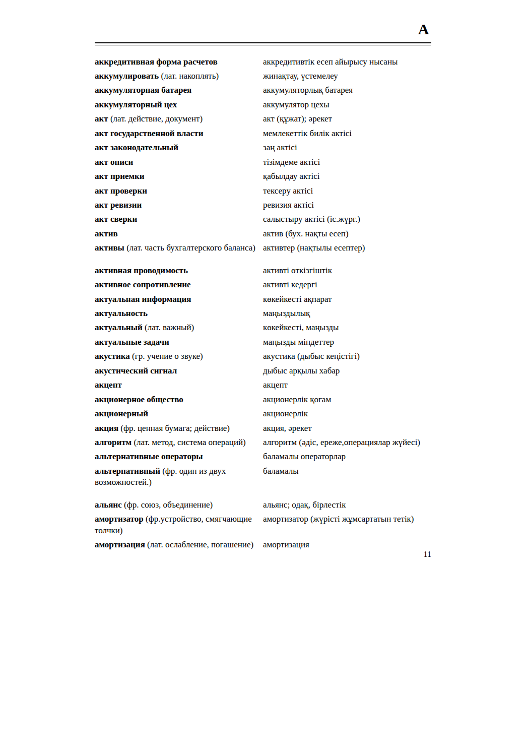A
| аккредитивная форма расчетов | аккредитивтік есеп айырысу нысаны |
| аккумулировать (лат. накоплять) | жинақтау, үстемелеу |
| аккумуляторная батарея | аккумуляторлық батарея |
| аккумуляторный цех | аккумулятор цехы |
| акт (лат. действие, документ) | акт (құжат); әрекет |
| акт государственной власти | мемлекеттік билік актісі |
| акт законодательный | заң актісі |
| акт описи | тізімдеме актісі |
| акт приемки | қабылдау актісі |
| акт проверки | тексеру актісі |
| акт ревизии | ревизия актісі |
| акт сверки | салыстыру актісі (іс.жүрг.) |
| актив | актив (бух. нақты есеп) |
| активы (лат. часть бухгалтерского баланса) | активтер (нақтылы есептер) |
| активная проводимость | активті өткізгіштік |
| активное сопротивление | активті кедергі |
| актуальная информация | көкейкесті ақпарат |
| актуальность | маңыздылық |
| актуальный (лат. важный) | көкейкесті, маңызды |
| актуальные задачи | маңызды міндеттер |
| акустика (гр. учение о звуке) | акустика (дыбыс кеңістігі) |
| акустический сигнал | дыбыс арқылы хабар |
| акцепт | акцепт |
| акционерное общество | акционерлік қоғам |
| акционерный | акционерлік |
| акция (фр. ценная бумага; действие) | акция, әрекет |
| алгоритм (лат. метод, система операций) | алгоритм (әдіс, ереже,операциялар жүйесі) |
| альтернативные операторы | баламалы операторлар |
| альтернативный (фр. один из двух возможностей.) | баламалы |
| альянс (фр. союз, объединение) | альянс; одақ, бірлестік |
| амортизатор (фр.устройство, смягчающие толчки) | амортизатор (жүрісті жұмсартатын тетік) |
| амортизация (лат. ослабление, погашение) | амортизация |
11